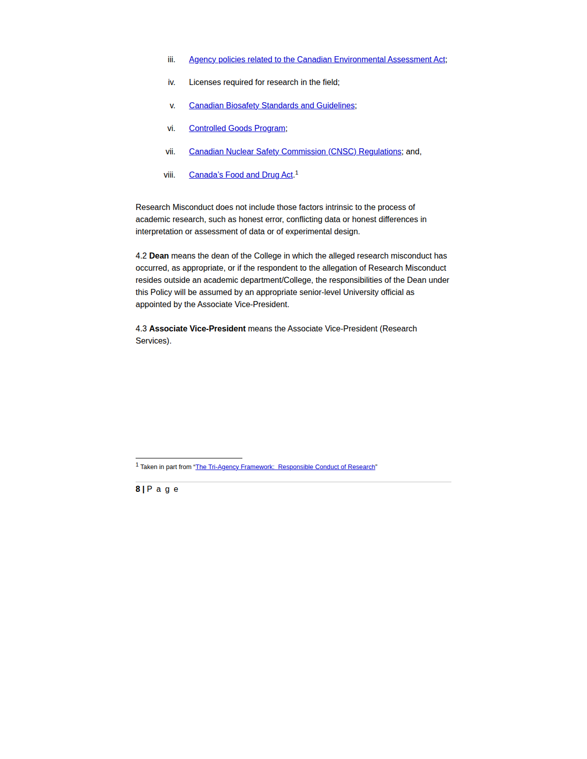iii. Agency policies related to the Canadian Environmental Assessment Act;
iv. Licenses required for research in the field;
v. Canadian Biosafety Standards and Guidelines;
vi. Controlled Goods Program;
vii. Canadian Nuclear Safety Commission (CNSC) Regulations; and,
viii. Canada’s Food and Drug Act.1
Research Misconduct does not include those factors intrinsic to the process of academic research, such as honest error, conflicting data or honest differences in interpretation or assessment of data or of experimental design.
4.2 Dean means the dean of the College in which the alleged research misconduct has occurred, as appropriate, or if the respondent to the allegation of Research Misconduct resides outside an academic department/College, the responsibilities of the Dean under this Policy will be assumed by an appropriate senior-level University official as appointed by the Associate Vice-President.
4.3 Associate Vice-President means the Associate Vice-President (Research Services).
1 Taken in part from “The Tri-Agency Framework: Responsible Conduct of Research”
8 | P a g e